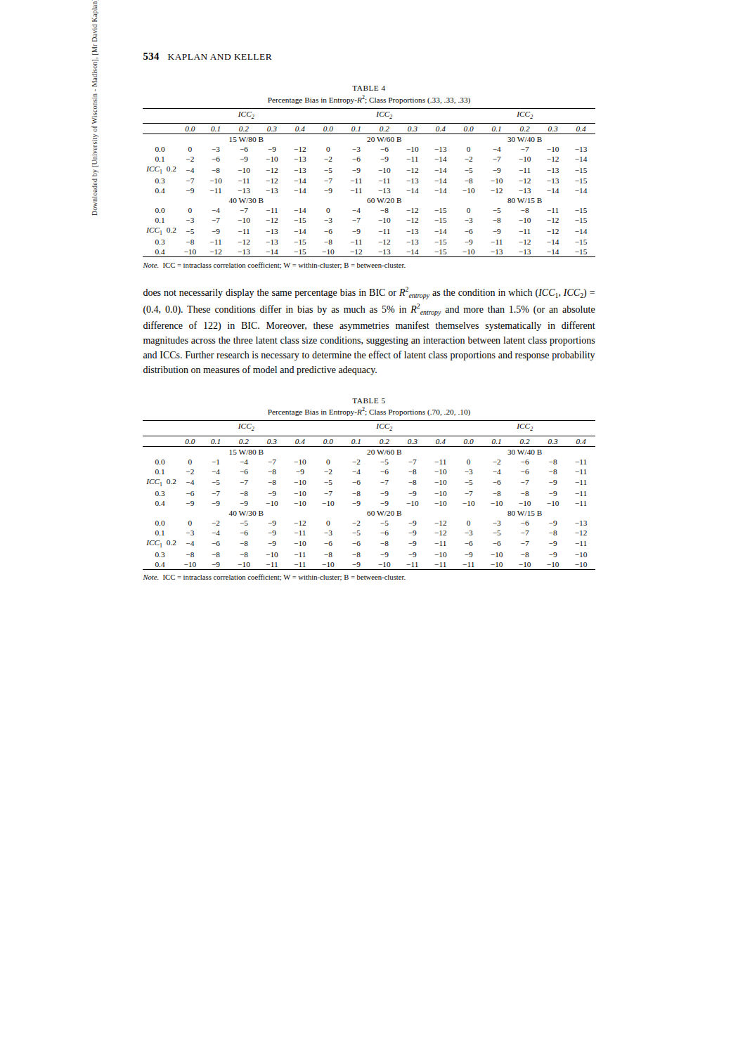Downloaded by [University of Wisconsin - Madison], [Mr David Kaplan] at 08:02 17 October 2011
534 KAPLAN AND KELLER
TABLE 4
Percentage Bias in Entropy-R2; Class Proportions (.33, .33, .33)
| | ICC 2 | ICC 2 | ICC 2 |
| --- | --- | --- | --- |
| | 0.0 | 0.1 | 0.2 | 0.3 | 0.4 | 0.0 | 0.1 | 0.2 | 0.3 | 0.4 | 0.0 | 0.1 | 0.2 | 0.3 | 0.4 |
| | 15 W/80 B | 20 W/60 B | 30 W/40 B |
| 0.0 | 0 | −3 | −6 | −9 | −12 | 0 | −3 | −6 | −10 | −13 | 0 | −4 | −7 | −10 | −13 |
| 0.1 | −2 | −6 | −9 | −10 | −13 | −2 | −6 | −9 | −11 | −14 | −2 | −7 | −10 | −12 | −14 |
| ICC 1 0.2 | −4 | −8 | −10 | −12 | −13 | −5 | −9 | −10 | −12 | −14 | −5 | −9 | −11 | −13 | −15 |
| 0.3 | −7 | −10 | −11 | −12 | −14 | −7 | −11 | −11 | −13 | −14 | −8 | −10 | −12 | −13 | −15 |
| 0.4 | −9 | −11 | −13 | −13 | −14 | −9 | −11 | −13 | −14 | −14 | −10 | −12 | −13 | −14 | −14 |
| | 40 W/30 B | 60 W/20 B | 80 W/15 B |
| 0.0 | 0 | −4 | −7 | −11 | −14 | 0 | −4 | −8 | −12 | −15 | 0 | −5 | −8 | −11 | −15 |
| 0.1 | −3 | −7 | −10 | −12 | −15 | −3 | −7 | −10 | −12 | −15 | −3 | −8 | −10 | −12 | −15 |
| ICC 1 0.2 | −5 | −9 | −11 | −13 | −14 | −6 | −9 | −11 | −13 | −14 | −6 | −9 | −11 | −12 | −14 |
| 0.3 | −8 | −11 | −12 | −13 | −15 | −8 | −11 | −12 | −13 | −15 | −9 | −11 | −12 | −14 | −15 |
| 0.4 | −10 | −12 | −13 | −14 | −15 | −10 | −12 | −13 | −14 | −15 | −10 | −13 | −13 | −14 | −15 |
Note. ICC = intraclass correlation coefficient; W = within-cluster; B = between-cluster.
does not necessarily display the same percentage bias in BIC or R2entropy as the condition in which (ICC1, ICC2) = (0.4, 0.0). These conditions differ in bias by as much as 5% in R2entropy and more than 1.5% (or an absolute difference of 122) in BIC. Moreover, these asymmetries manifest themselves systematically in different magnitudes across the three latent class size conditions, suggesting an interaction between latent class proportions and ICCs. Further research is necessary to determine the effect of latent class proportions and response probability distribution on measures of model and predictive adequacy.
TABLE 5
Percentage Bias in Entropy-R2; Class Proportions (.70, .20, .10)
| | ICC 2 | ICC 2 | ICC 2 |
| --- | --- | --- | --- |
| | 0.0 | 0.1 | 0.2 | 0.3 | 0.4 | 0.0 | 0.1 | 0.2 | 0.3 | 0.4 | 0.0 | 0.1 | 0.2 | 0.3 | 0.4 |
| | 15 W/80 B | 20 W/60 B | 30 W/40 B |
| 0.0 | 0 | −1 | −4 | −7 | −10 | 0 | −2 | −5 | −7 | −11 | 0 | −2 | −6 | −8 | −11 |
| 0.1 | −2 | −4 | −6 | −8 | −9 | −2 | −4 | −6 | −8 | −10 | −3 | −4 | −6 | −8 | −11 |
| ICC 1 0.2 | −4 | −5 | −7 | −8 | −10 | −5 | −6 | −7 | −8 | −10 | −5 | −6 | −7 | −9 | −11 |
| 0.3 | −6 | −7 | −8 | −9 | −10 | −7 | −8 | −9 | −9 | −10 | −7 | −8 | −8 | −9 | −11 |
| 0.4 | −9 | −9 | −9 | −10 | −10 | −10 | −9 | −9 | −10 | −10 | −10 | −10 | −10 | −10 | −11 |
| | 40 W/30 B | 60 W/20 B | 80 W/15 B |
| 0.0 | 0 | −2 | −5 | −9 | −12 | 0 | −2 | −5 | −9 | −12 | 0 | −3 | −6 | −9 | −13 |
| 0.1 | −3 | −4 | −6 | −9 | −11 | −3 | −5 | −6 | −9 | −12 | −3 | −5 | −7 | −8 | −12 |
| ICC 1 0.2 | −4 | −6 | −8 | −9 | −10 | −6 | −6 | −8 | −9 | −11 | −6 | −6 | −7 | −9 | −11 |
| 0.3 | −8 | −8 | −8 | −10 | −11 | −8 | −8 | −9 | −9 | −10 | −9 | −10 | −8 | −9 | −10 |
| 0.4 | −10 | −9 | −10 | −11 | −11 | −10 | −9 | −10 | −11 | −11 | −11 | −10 | −10 | −10 | −10 |
Note. ICC = intraclass correlation coefficient; W = within-cluster; B = between-cluster.